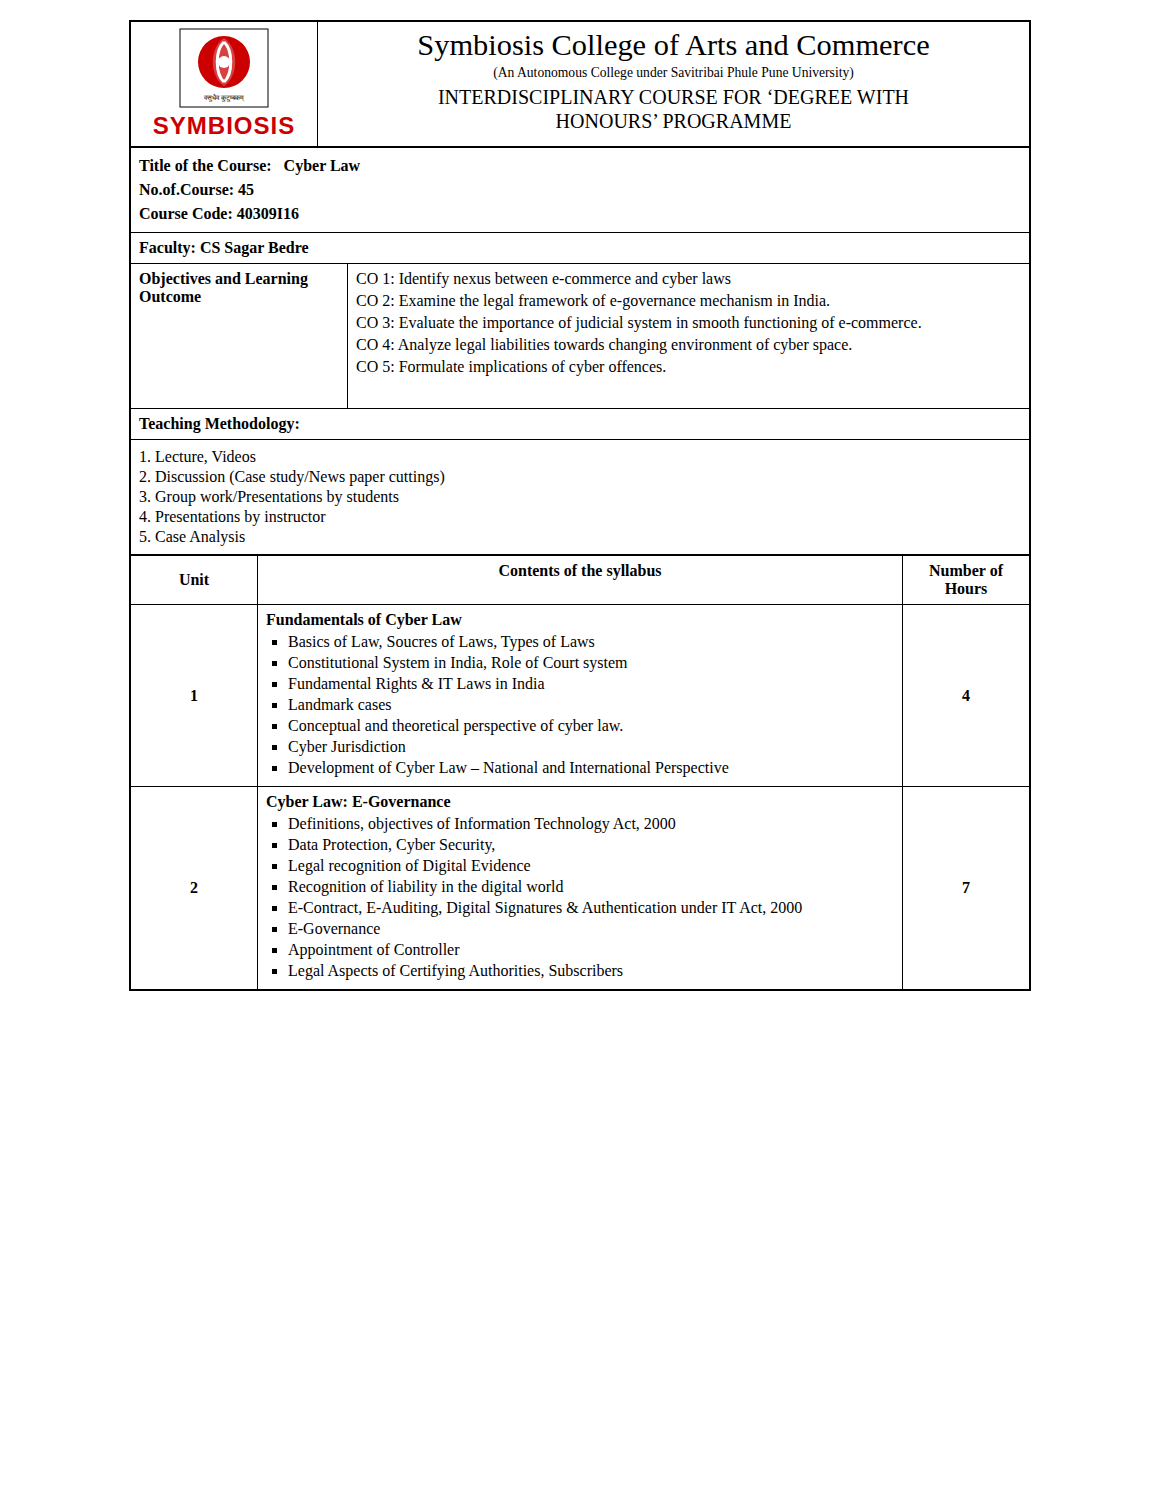| वसुधैव कुटुम्बकम् SYMBIOSIS | Symbiosis College of Arts and Commerce (An Autonomous College under Savitribai Phule Pune University) INTERDISCIPLINARY COURSE FOR ‘DEGREE WITH HONOURS’ PROGRAMME |
| Title of the Course: Cyber Law No.of.Course: 45 Course Code: 40309I16 |
| Faculty: CS Sagar Bedre |
| Objectives and Learning Outcome | CO 1: Identify nexus between e-commerce and cyber laws CO 2: Examine the legal framework of e-governance mechanism in India. CO 3: Evaluate the importance of judicial system in smooth functioning of e-commerce. CO 4: Analyze legal liabilities towards changing environment of cyber space. CO 5: Formulate implications of cyber offences. |
| Teaching Methodology: |
| 1. Lecture, Videos 2. Discussion (Case study/News paper cuttings) 3. Group work/Presentations by students 4. Presentations by instructor 5. Case Analysis |
| Unit | Contents of the syllabus | Number of Hours |
| --- | --- | --- |
| 1 | Fundamentals of Cyber Law Basics of Law, Soucres of Laws, Types of Laws Constitutional System in India, Role of Court system Fundamental Rights & IT Laws in India Landmark cases Conceptual and theoretical perspective of cyber law. Cyber Jurisdiction Development of Cyber Law – National and International Perspective | 4 |
| 2 | Cyber Law: E-Governance Definitions, objectives of Information Technology Act, 2000 Data Protection, Cyber Security, Legal recognition of Digital Evidence Recognition of liability in the digital world E-Contract, E-Auditing, Digital Signatures & Authentication under IT Act, 2000 E-Governance Appointment of Controller Legal Aspects of Certifying Authorities, Subscribers | 7 |